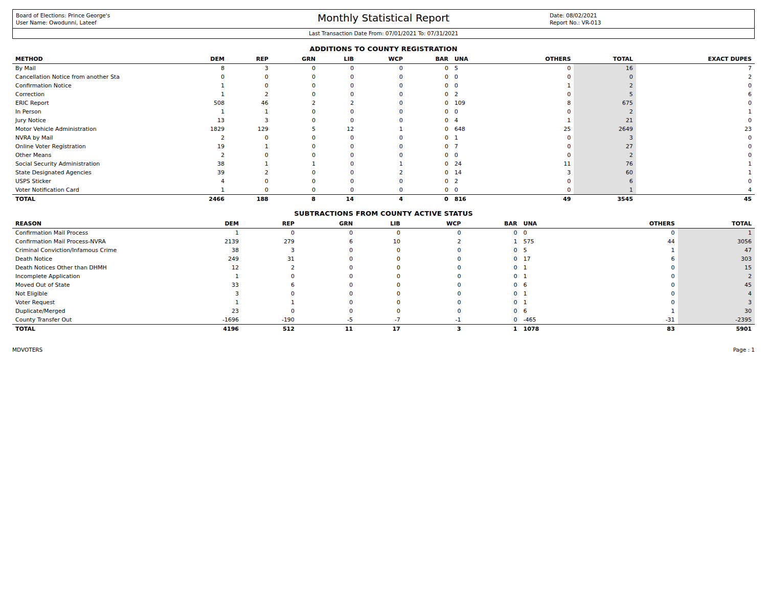| Board of Elections: Prince George's User Name: Owodunni, Lateef | Monthly Statistical Report | Date: 08/02/2021 Report No.: VR-013 |
Last Transaction Date From: 07/01/2021 To: 07/31/2021
ADDITIONS TO COUNTY REGISTRATION
| METHOD | DEM | REP | GRN | LIB | WCP | BAR | UNA | OTHERS | TOTAL | EXACT DUPES |
| --- | --- | --- | --- | --- | --- | --- | --- | --- | --- | --- |
| By Mail | 8 | 3 | 0 | 0 | 0 | 0 | 5 | 0 | 16 | 7 |
| Cancellation Notice from another Sta | 0 | 0 | 0 | 0 | 0 | 0 | 0 | 0 | 0 | 2 |
| Confirmation Notice | 1 | 0 | 0 | 0 | 0 | 0 | 0 | 1 | 2 | 0 |
| Correction | 1 | 2 | 0 | 0 | 0 | 0 | 2 | 0 | 5 | 6 |
| ERIC Report | 508 | 46 | 2 | 2 | 0 | 0 | 109 | 8 | 675 | 0 |
| In Person | 1 | 1 | 0 | 0 | 0 | 0 | 0 | 0 | 2 | 1 |
| Jury Notice | 13 | 3 | 0 | 0 | 0 | 0 | 4 | 1 | 21 | 0 |
| Motor Vehicle Administration | 1829 | 129 | 5 | 12 | 1 | 0 | 648 | 25 | 2649 | 23 |
| NVRA by Mail | 2 | 0 | 0 | 0 | 0 | 0 | 1 | 0 | 3 | 0 |
| Online Voter Registration | 19 | 1 | 0 | 0 | 0 | 0 | 7 | 0 | 27 | 0 |
| Other Means | 2 | 0 | 0 | 0 | 0 | 0 | 0 | 0 | 2 | 0 |
| Social Security Administration | 38 | 1 | 1 | 0 | 1 | 0 | 24 | 11 | 76 | 1 |
| State Designated Agencies | 39 | 2 | 0 | 0 | 2 | 0 | 14 | 3 | 60 | 1 |
| USPS Sticker | 4 | 0 | 0 | 0 | 0 | 0 | 2 | 0 | 6 | 0 |
| Voter Notification Card | 1 | 0 | 0 | 0 | 0 | 0 | 0 | 0 | 1 | 4 |
| TOTAL | 2466 | 188 | 8 | 14 | 4 | 0 | 816 | 49 | 3545 | 45 |
SUBTRACTIONS FROM COUNTY ACTIVE STATUS
| REASON | DEM | REP | GRN | LIB | WCP | BAR | UNA | OTHERS | TOTAL |
| --- | --- | --- | --- | --- | --- | --- | --- | --- | --- |
| Confirmation Mail Process | 1 | 0 | 0 | 0 | 0 | 0 | 0 | 0 | 1 |
| Confirmation Mail Process-NVRA | 2139 | 279 | 6 | 10 | 2 | 1 | 575 | 44 | 3056 |
| Criminal Conviction/Infamous Crime | 38 | 3 | 0 | 0 | 0 | 0 | 5 | 1 | 47 |
| Death Notice | 249 | 31 | 0 | 0 | 0 | 0 | 17 | 6 | 303 |
| Death Notices Other than DHMH | 12 | 2 | 0 | 0 | 0 | 0 | 1 | 0 | 15 |
| Incomplete Application | 1 | 0 | 0 | 0 | 0 | 0 | 1 | 0 | 2 |
| Moved Out of State | 33 | 6 | 0 | 0 | 0 | 0 | 6 | 0 | 45 |
| Not Eligible | 3 | 0 | 0 | 0 | 0 | 0 | 1 | 0 | 4 |
| Voter Request | 1 | 1 | 0 | 0 | 0 | 0 | 1 | 0 | 3 |
| Duplicate/Merged | 23 | 0 | 0 | 0 | 0 | 0 | 6 | 1 | 30 |
| County Transfer Out | -1696 | -190 | -5 | -7 | -1 | 0 | -465 | -31 | -2395 |
| TOTAL | 4196 | 512 | 11 | 17 | 3 | 1 | 1078 | 83 | 5901 |
MDVOTERS Page : 1